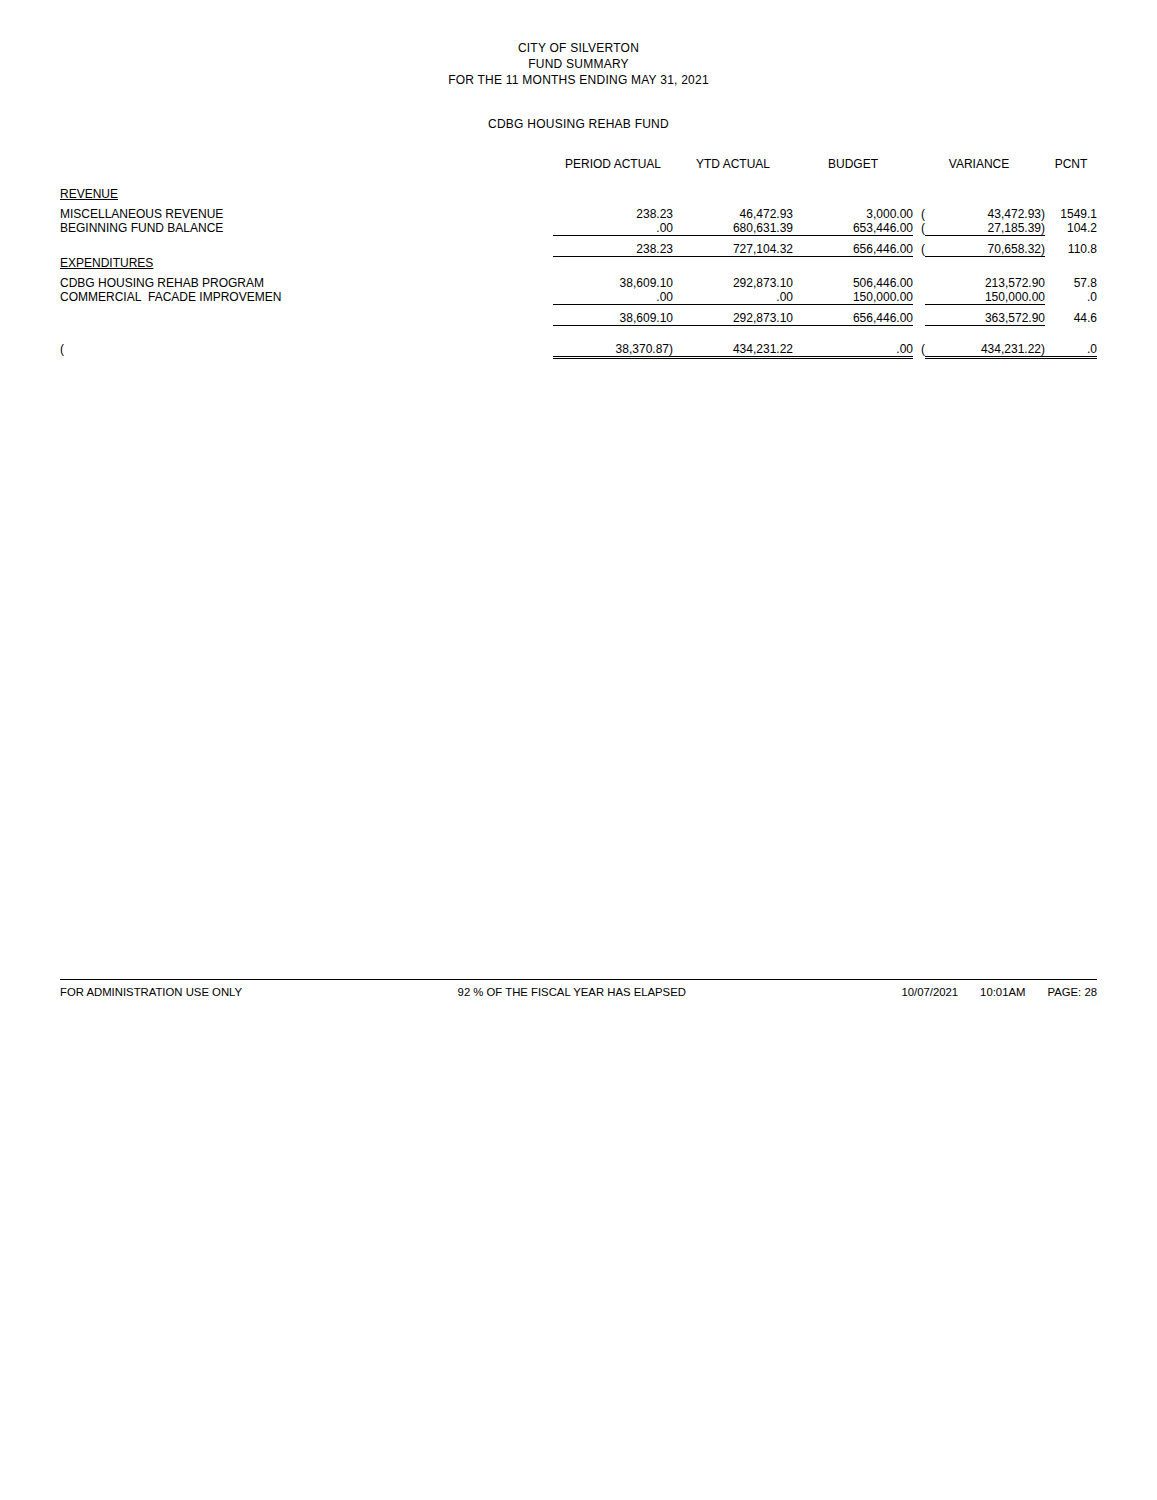CITY OF SILVERTON
FUND SUMMARY
FOR THE 11 MONTHS ENDING MAY 31, 2021
CDBG HOUSING REHAB FUND
| | PERIOD ACTUAL | YTD ACTUAL | BUDGET | VARIANCE | PCNT |
| --- | --- | --- | --- | --- | --- |
| REVENUE | |
| MISCELLANEOUS REVENUE | 238.23 | 46,472.93 | 3,000.00 | ( | 43,472.93) | 1549.1 |
| BEGINNING FUND BALANCE | .00 | 680,631.39 | 653,446.00 | ( | 27,185.39) | 104.2 |
| | 238.23 | 727,104.32 | 656,446.00 | ( | 70,658.32) | 110.8 |
| EXPENDITURES | |
| CDBG HOUSING REHAB PROGRAM | 38,609.10 | 292,873.10 | 506,446.00 | | 213,572.90 | 57.8 |
| COMMERCIAL FACADE IMPROVEMEN | .00 | .00 | 150,000.00 | | 150,000.00 | .0 |
| | 38,609.10 | 292,873.10 | 656,446.00 | | 363,572.90 | 44.6 |
| ( | 38,370.87) | 434,231.22 | .00 | ( | 434,231.22) | .0 |
FOR ADMINISTRATION USE ONLY
92 % OF THE FISCAL YEAR HAS ELAPSED
10/07/202110:01AM PAGE: 28